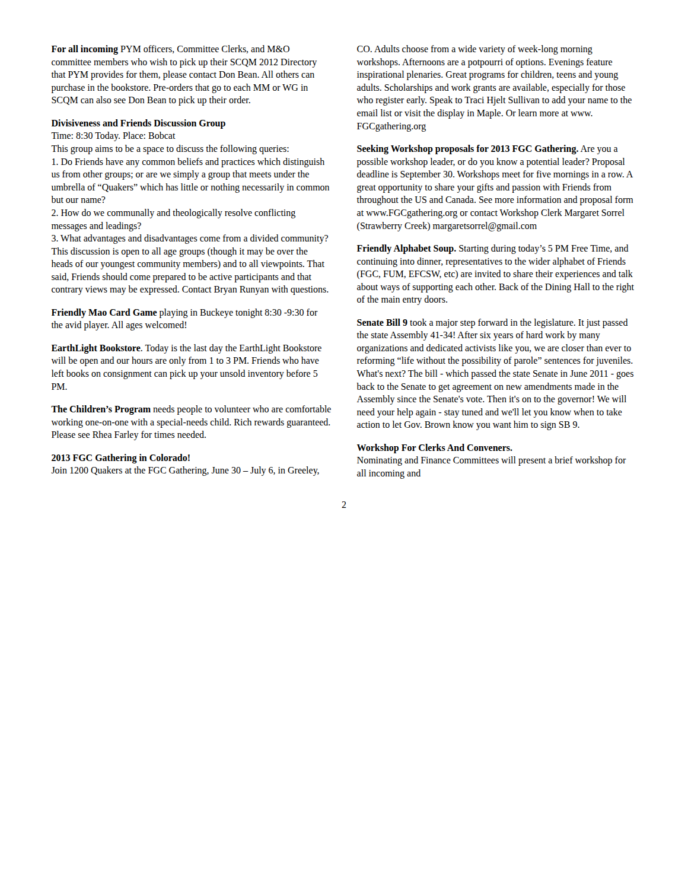For all incoming PYM officers, Committee Clerks, and M&O committee members who wish to pick up their SCQM 2012 Directory that PYM provides for them, please contact Don Bean. All others can purchase in the bookstore. Pre-orders that go to each MM or WG in SCQM can also see Don Bean to pick up their order.
Divisiveness and Friends Discussion Group
Time: 8:30 Today. Place: Bobcat
This group aims to be a space to discuss the following queries:
1. Do Friends have any common beliefs and practices which distinguish us from other groups; or are we simply a group that meets under the umbrella of “Quakers” which has little or nothing necessarily in common but our name?
2. How do we communally and theologically resolve conflicting messages and leadings?
3. What advantages and disadvantages come from a divided community?
This discussion is open to all age groups (though it may be over the heads of our youngest community members) and to all viewpoints. That said, Friends should come prepared to be active participants and that contrary views may be expressed. Contact Bryan Runyan with questions.
Friendly Mao Card Game playing in Buckeye tonight 8:30 -9:30 for the avid player. All ages welcomed!
EarthLight Bookstore. Today is the last day the EarthLight Bookstore will be open and our hours are only from 1 to 3 PM. Friends who have left books on consignment can pick up your unsold inventory before 5 PM.
The Children’s Program needs people to volunteer who are comfortable working one-on-one with a special-needs child. Rich rewards guaranteed. Please see Rhea Farley for times needed.
2013 FGC Gathering in Colorado!
Join 1200 Quakers at the FGC Gathering, June 30 – July 6, in Greeley, CO. Adults choose from a wide variety of week-long morning workshops. Afternoons are a potpourri of options. Evenings feature inspirational plenaries. Great programs for children, teens and young adults. Scholarships and work grants are available, especially for those who register early. Speak to Traci Hjelt Sullivan to add your name to the email list or visit the display in Maple. Or learn more at www. FGCgathering.org
Seeking Workshop proposals for 2013 FGC Gathering. Are you a possible workshop leader, or do you know a potential leader? Proposal deadline is September 30. Workshops meet for five mornings in a row. A great opportunity to share your gifts and passion with Friends from throughout the US and Canada. See more information and proposal form at www.FGCgathering.org or contact Workshop Clerk Margaret Sorrel (Strawberry Creek) margaretsorrel@gmail.com
Friendly Alphabet Soup. Starting during today’s 5 PM Free Time, and continuing into dinner, representatives to the wider alphabet of Friends (FGC, FUM, EFCSW, etc) are invited to share their experiences and talk about ways of supporting each other. Back of the Dining Hall to the right of the main entry doors.
Senate Bill 9 took a major step forward in the legislature. It just passed the state Assembly 41-34! After six years of hard work by many organizations and dedicated activists like you, we are closer than ever to reforming “life without the possibility of parole” sentences for juveniles. What's next? The bill - which passed the state Senate in June 2011 - goes back to the Senate to get agreement on new amendments made in the Assembly since the Senate's vote. Then it's on to the governor! We will need your help again - stay tuned and we'll let you know when to take action to let Gov. Brown know you want him to sign SB 9.
Workshop For Clerks And Conveners.
Nominating and Finance Committees will present a brief workshop for all incoming and
2